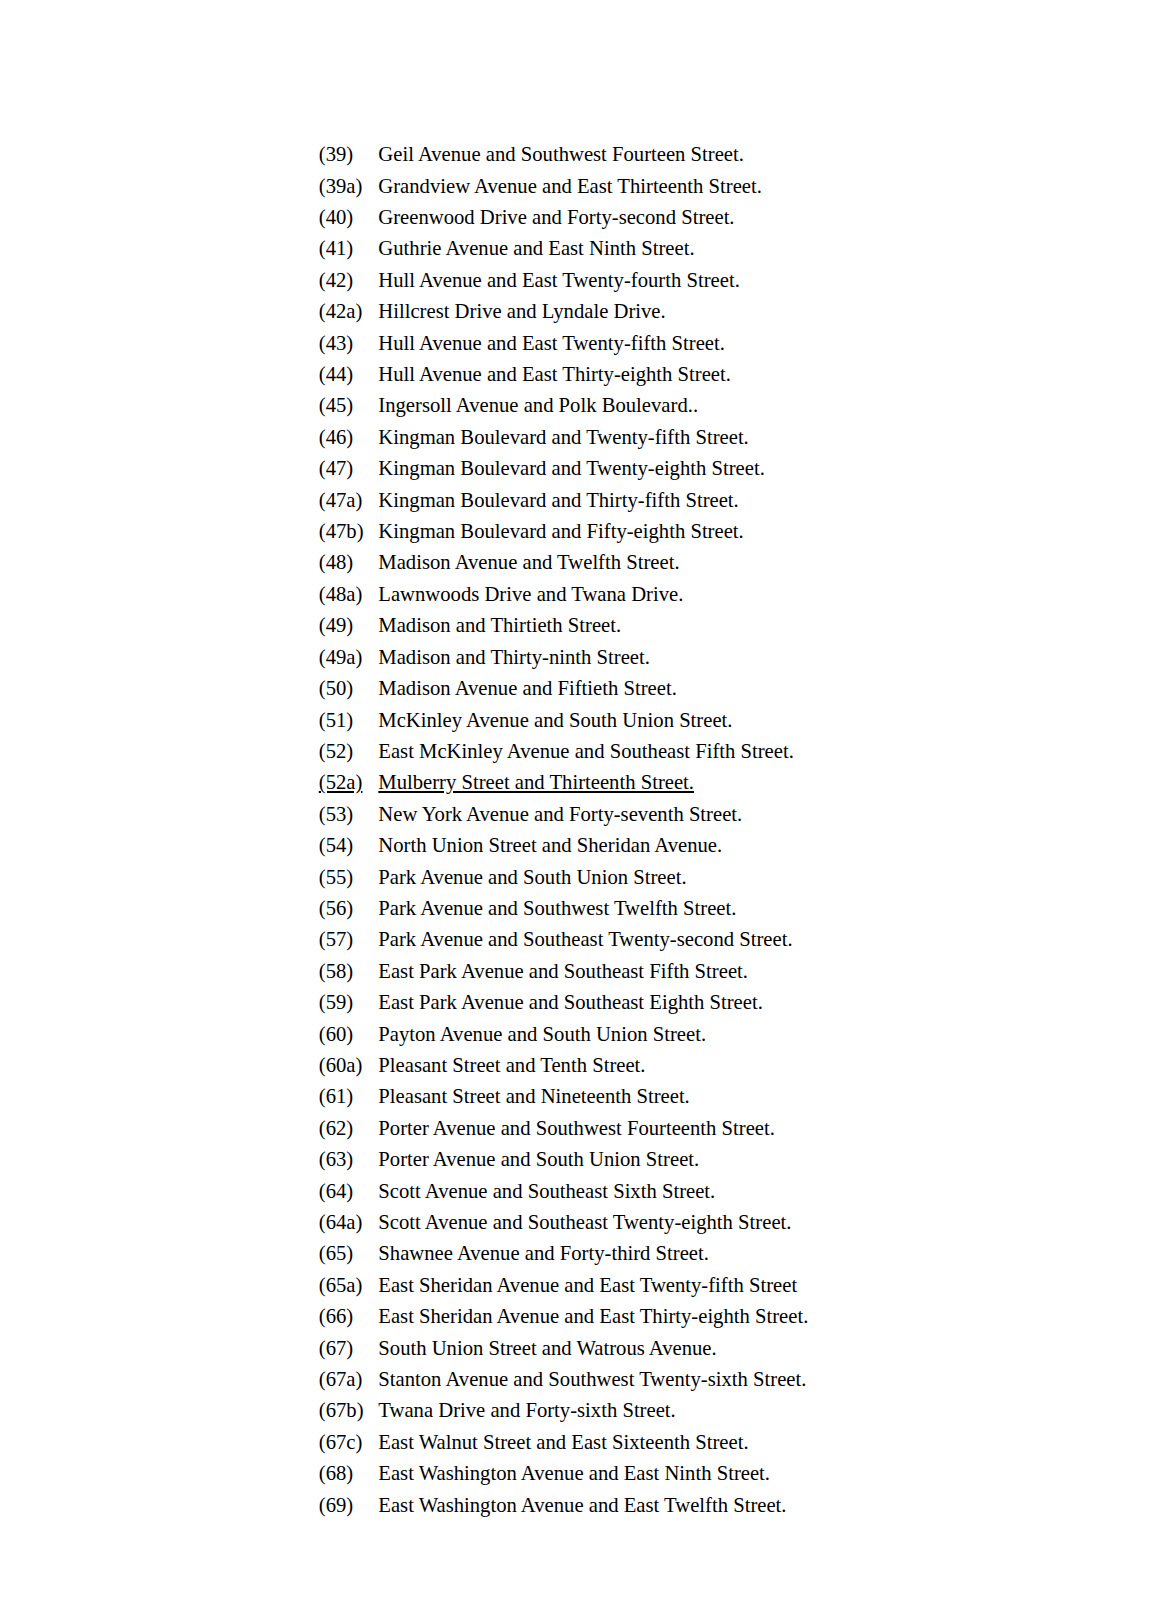(39) Geil Avenue and Southwest Fourteen Street.
(39a) Grandview Avenue and East Thirteenth Street.
(40) Greenwood Drive and Forty-second Street.
(41) Guthrie Avenue and East Ninth Street.
(42) Hull Avenue and East Twenty-fourth Street.
(42a) Hillcrest Drive and Lyndale Drive.
(43) Hull Avenue and East Twenty-fifth Street.
(44) Hull Avenue and East Thirty-eighth Street.
(45) Ingersoll Avenue and Polk Boulevard..
(46) Kingman Boulevard and Twenty-fifth Street.
(47) Kingman Boulevard and Twenty-eighth Street.
(47a) Kingman Boulevard and Thirty-fifth Street.
(47b) Kingman Boulevard and Fifty-eighth Street.
(48) Madison Avenue and Twelfth Street.
(48a) Lawnwoods Drive and Twana Drive.
(49) Madison and Thirtieth Street.
(49a) Madison and Thirty-ninth Street.
(50) Madison Avenue and Fiftieth Street.
(51) McKinley Avenue and South Union Street.
(52) East McKinley Avenue and Southeast Fifth Street.
(52a) Mulberry Street and Thirteenth Street.
(53) New York Avenue and Forty-seventh Street.
(54) North Union Street and Sheridan Avenue.
(55) Park Avenue and South Union Street.
(56) Park Avenue and Southwest Twelfth Street.
(57) Park Avenue and Southeast Twenty-second Street.
(58) East Park Avenue and Southeast Fifth Street.
(59) East Park Avenue and Southeast Eighth Street.
(60) Payton Avenue and South Union Street.
(60a) Pleasant Street and Tenth Street.
(61) Pleasant Street and Nineteenth Street.
(62) Porter Avenue and Southwest Fourteenth Street.
(63) Porter Avenue and South Union Street.
(64) Scott Avenue and Southeast Sixth Street.
(64a) Scott Avenue and Southeast Twenty-eighth Street.
(65) Shawnee Avenue and Forty-third Street.
(65a) East Sheridan Avenue and East Twenty-fifth Street
(66) East Sheridan Avenue and East Thirty-eighth Street.
(67) South Union Street and Watrous Avenue.
(67a) Stanton Avenue and Southwest Twenty-sixth Street.
(67b) Twana Drive and Forty-sixth Street.
(67c) East Walnut Street and East Sixteenth Street.
(68) East Washington Avenue and East Ninth Street.
(69) East Washington Avenue and East Twelfth Street.